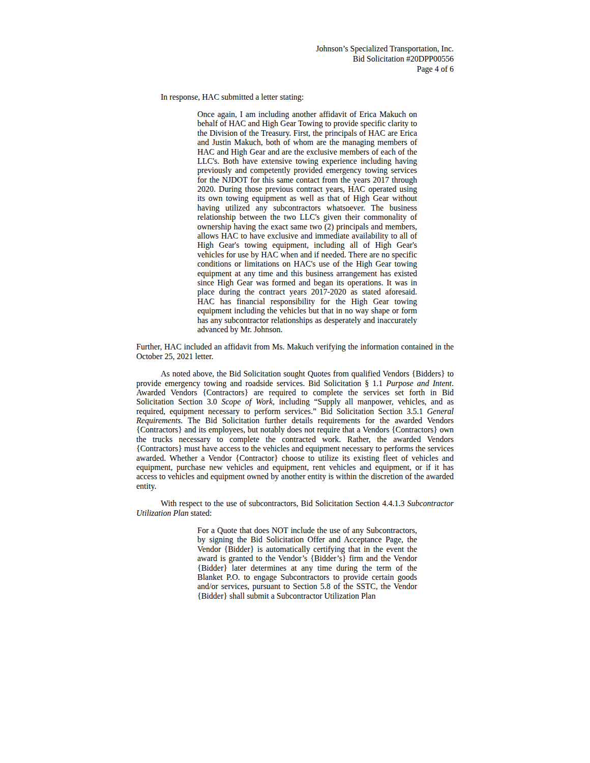Johnson’s Specialized Transportation, Inc.
Bid Solicitation #20DPP00556
Page 4 of 6
In response, HAC submitted a letter stating:
Once again, I am including another affidavit of Erica Makuch on behalf of HAC and High Gear Towing to provide specific clarity to the Division of the Treasury. First, the principals of HAC are Erica and Justin Makuch, both of whom are the managing members of HAC and High Gear and are the exclusive members of each of the LLC's. Both have extensive towing experience including having previously and competently provided emergency towing services for the NJDOT for this same contact from the years 2017 through 2020. During those previous contract years, HAC operated using its own towing equipment as well as that of High Gear without having utilized any subcontractors whatsoever. The business relationship between the two LLC's given their commonality of ownership having the exact same two (2) principals and members, allows HAC to have exclusive and immediate availability to all of High Gear's towing equipment, including all of High Gear's vehicles for use by HAC when and if needed. There are no specific conditions or limitations on HAC's use of the High Gear towing equipment at any time and this business arrangement has existed since High Gear was formed and began its operations. It was in place during the contract years 2017-2020 as stated aforesaid. HAC has financial responsibility for the High Gear towing equipment including the vehicles but that in no way shape or form has any subcontractor relationships as desperately and inaccurately advanced by Mr. Johnson.
Further, HAC included an affidavit from Ms. Makuch verifying the information contained in the October 25, 2021 letter.
As noted above, the Bid Solicitation sought Quotes from qualified Vendors {Bidders} to provide emergency towing and roadside services. Bid Solicitation § 1.1 Purpose and Intent. Awarded Vendors {Contractors} are required to complete the services set forth in Bid Solicitation Section 3.0 Scope of Work, including “Supply all manpower, vehicles, and as required, equipment necessary to perform services.” Bid Solicitation Section 3.5.1 General Requirements. The Bid Solicitation further details requirements for the awarded Vendors {Contractors} and its employees, but notably does not require that a Vendors {Contractors} own the trucks necessary to complete the contracted work. Rather, the awarded Vendors {Contractors} must have access to the vehicles and equipment necessary to performs the services awarded. Whether a Vendor {Contractor} choose to utilize its existing fleet of vehicles and equipment, purchase new vehicles and equipment, rent vehicles and equipment, or if it has access to vehicles and equipment owned by another entity is within the discretion of the awarded entity.
With respect to the use of subcontractors, Bid Solicitation Section 4.4.1.3 Subcontractor Utilization Plan stated:
For a Quote that does NOT include the use of any Subcontractors, by signing the Bid Solicitation Offer and Acceptance Page, the Vendor {Bidder} is automatically certifying that in the event the award is granted to the Vendor’s {Bidder’s} firm and the Vendor {Bidder} later determines at any time during the term of the Blanket P.O. to engage Subcontractors to provide certain goods and/or services, pursuant to Section 5.8 of the SSTC, the Vendor {Bidder} shall submit a Subcontractor Utilization Plan